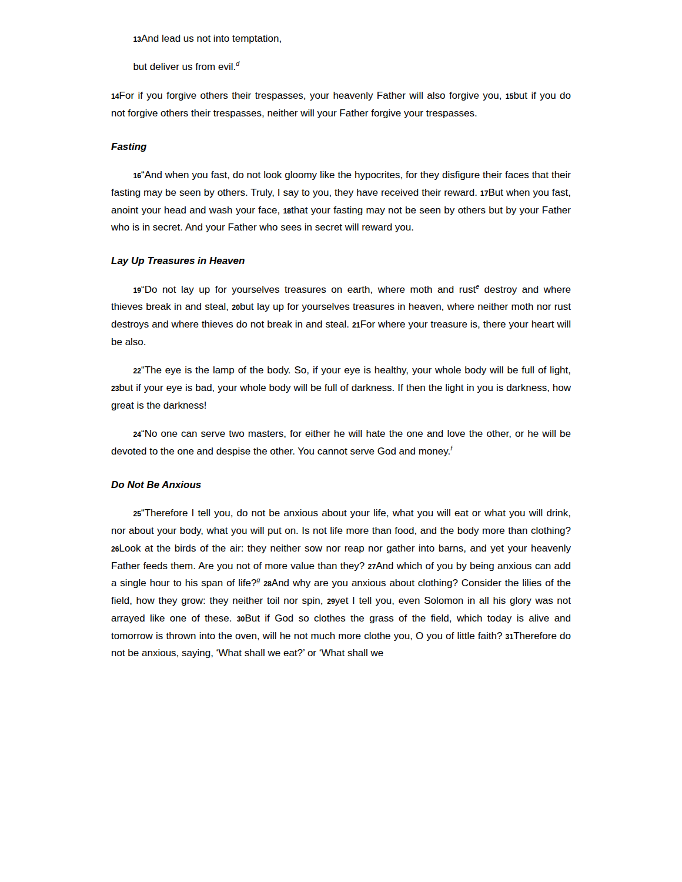13 And lead us not into temptation,
but deliver us from evil.d
14 For if you forgive others their trespasses, your heavenly Father will also forgive you, 15but if you do not forgive others their trespasses, neither will your Father forgive your trespasses.
Fasting
16“And when you fast, do not look gloomy like the hypocrites, for they disfigure their faces that their fasting may be seen by others. Truly, I say to you, they have received their reward. 17 But when you fast, anoint your head and wash your face, 18that your fasting may not be seen by others but by your Father who is in secret. And your Father who sees in secret will reward you.
Lay Up Treasures in Heaven
19“Do not lay up for yourselves treasures on earth, where moth and ruste destroy and where thieves break in and steal, 20but lay up for yourselves treasures in heaven, where neither moth nor rust destroys and where thieves do not break in and steal. 21 For where your treasure is, there your heart will be also.
22“The eye is the lamp of the body. So, if your eye is healthy, your whole body will be full of light, 23but if your eye is bad, your whole body will be full of darkness. If then the light in you is darkness, how great is the darkness!
24“No one can serve two masters, for either he will hate the one and love the other, or he will be devoted to the one and despise the other. You cannot serve God and money.f
Do Not Be Anxious
25“Therefore I tell you, do not be anxious about your life, what you will eat or what you will drink, nor about your body, what you will put on. Is not life more than food, and the body more than clothing? 26 Look at the birds of the air: they neither sow nor reap nor gather into barns, and yet your heavenly Father feeds them. Are you not of more value than they? 27 And which of you by being anxious can add a single hour to his span of life?g 28 And why are you anxious about clothing? Consider the lilies of the field, how they grow: they neither toil nor spin, 29yet I tell you, even Solomon in all his glory was not arrayed like one of these. 30 But if God so clothes the grass of the field, which today is alive and tomorrow is thrown into the oven, will he not much more clothe you, O you of little faith? 31 Therefore do not be anxious, saying, ‘What shall we eat?’ or ‘What shall we